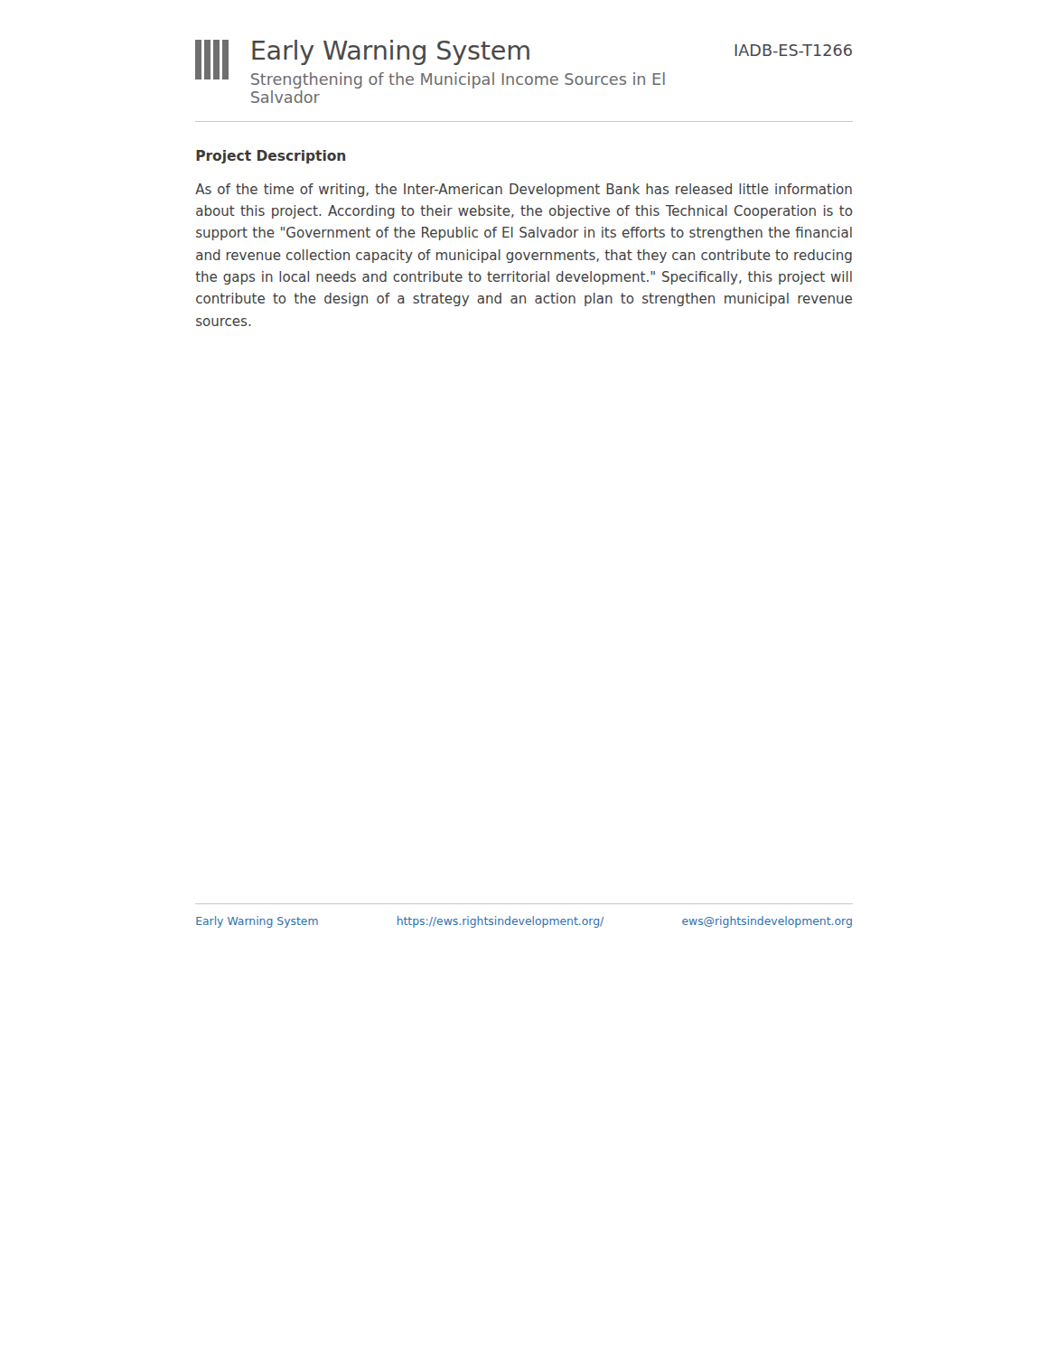Early Warning System
Strengthening of the Municipal Income Sources in El Salvador
IADB-ES-T1266
Project Description
As of the time of writing, the Inter-American Development Bank has released little information about this project. According to their website, the objective of this Technical Cooperation is to support the "Government of the Republic of El Salvador in its efforts to strengthen the financial and revenue collection capacity of municipal governments, that they can contribute to reducing the gaps in local needs and contribute to territorial development." Specifically, this project will contribute to the design of a strategy and an action plan to strengthen municipal revenue sources.
Early Warning System
https://ews.rightsindevelopment.org/
ews@rightsindevelopment.org